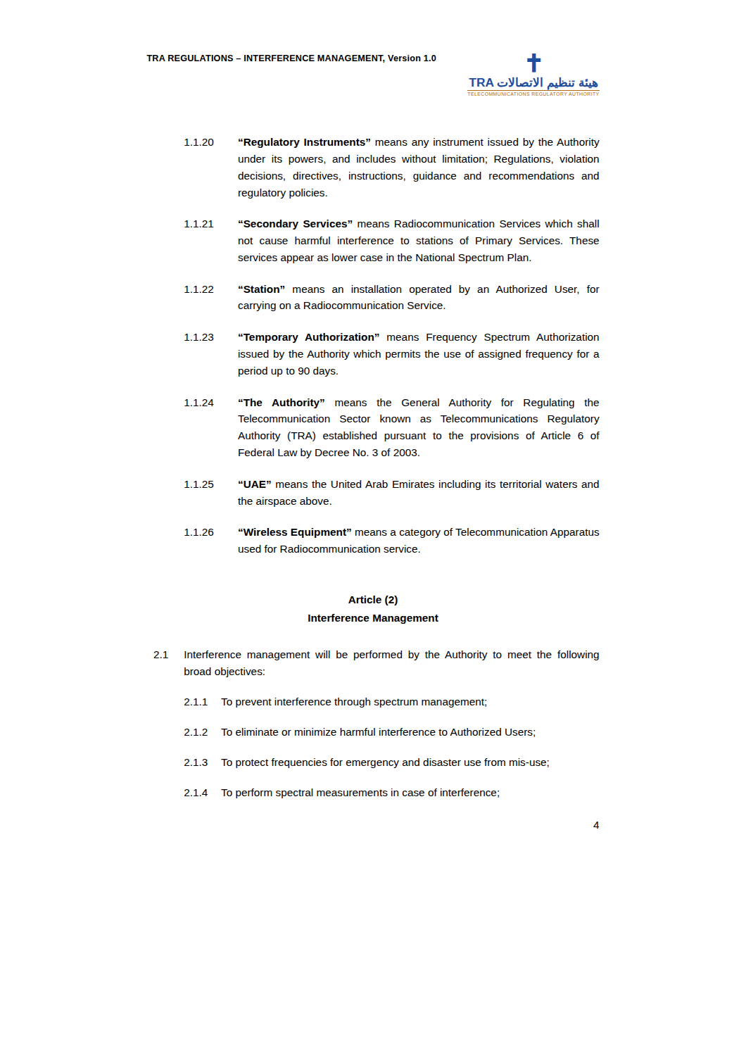TRA REGULATIONS – INTERFERENCE MANAGEMENT, Version 1.0
✝
TRA هيئة تنظيم الاتصالات
Telecommunications Regulatory Authority
1.1.20
“Regulatory Instruments” means any instrument issued by the Authority under its powers, and includes without limitation; Regulations, violation decisions, directives, instructions, guidance and recommendations and regulatory policies.
1.1.21
“Secondary Services” means Radiocommunication Services which shall not cause harmful interference to stations of Primary Services. These services appear as lower case in the National Spectrum Plan.
1.1.22
“Station” means an installation operated by an Authorized User, for carrying on a Radiocommunication Service.
1.1.23
“Temporary Authorization” means Frequency Spectrum Authorization issued by the Authority which permits the use of assigned frequency for a period up to 90 days.
1.1.24
“The Authority” means the General Authority for Regulating the Telecommunication Sector known as Telecommunications Regulatory Authority (TRA) established pursuant to the provisions of Article 6 of Federal Law by Decree No. 3 of 2003.
1.1.25
“UAE” means the United Arab Emirates including its territorial waters and the airspace above.
1.1.26
“Wireless Equipment” means a category of Telecommunication Apparatus used for Radiocommunication service.
Article (2)
Interference Management
2.1
Interference management will be performed by the Authority to meet the following broad objectives:
2.1.1
To prevent interference through spectrum management;
2.1.2
To eliminate or minimize harmful interference to Authorized Users;
2.1.3
To protect frequencies for emergency and disaster use from mis-use;
2.1.4
To perform spectral measurements in case of interference;
4